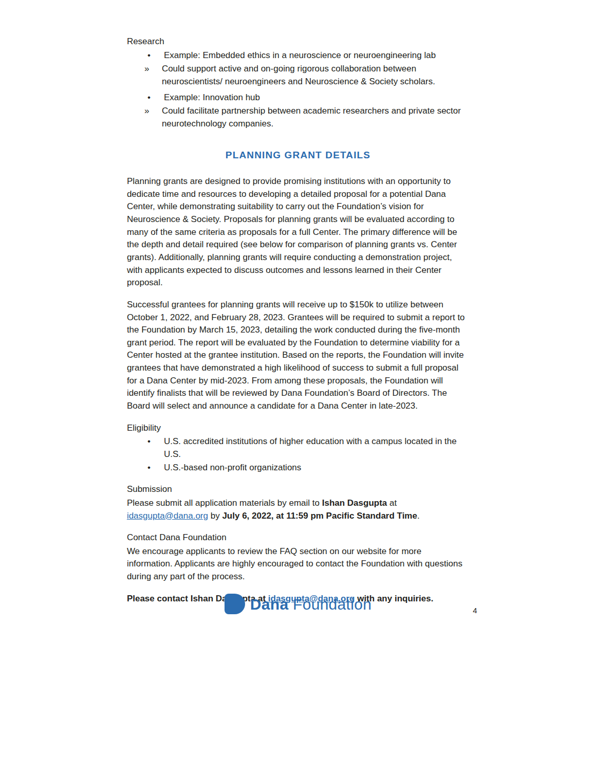Research
•Example: Embedded ethics in a neuroscience or neuroengineering lab
»Could support active and on-going rigorous collaboration between neuroscientists/ neuroengineers and Neuroscience & Society scholars.
•Example: Innovation hub
»Could facilitate partnership between academic researchers and private sector neurotechnology companies.
PLANNING GRANT DETAILS
Planning grants are designed to provide promising institutions with an opportunity to dedicate time and resources to developing a detailed proposal for a potential Dana Center, while demonstrating suitability to carry out the Foundation’s vision for Neuroscience & Society. Proposals for planning grants will be evaluated according to many of the same criteria as proposals for a full Center. The primary difference will be the depth and detail required (see below for comparison of planning grants vs. Center grants). Additionally, planning grants will require conducting a demonstration project, with applicants expected to discuss outcomes and lessons learned in their Center proposal.
Successful grantees for planning grants will receive up to $150k to utilize between October 1, 2022, and February 28, 2023. Grantees will be required to submit a report to the Foundation by March 15, 2023, detailing the work conducted during the five-month grant period. The report will be evaluated by the Foundation to determine viability for a Center hosted at the grantee institution. Based on the reports, the Foundation will invite grantees that have demonstrated a high likelihood of success to submit a full proposal for a Dana Center by mid-2023. From among these proposals, the Foundation will identify finalists that will be reviewed by Dana Foundation’s Board of Directors. The Board will select and announce a candidate for a Dana Center in late-2023.
Eligibility
•U.S. accredited institutions of higher education with a campus located in the U.S.
•U.S.-based non-profit organizations
Submission
Please submit all application materials by email to Ishan Dasgupta at idasgupta@dana.org by July 6, 2022, at 11:59 pm Pacific Standard Time.
Contact Dana Foundation
We encourage applicants to review the FAQ section on our website for more information. Applicants are highly encouraged to contact the Foundation with questions during any part of the process.
Please contact Ishan Dasgupta at idasgupta@dana.org with any inquiries.
Dana Foundation
4